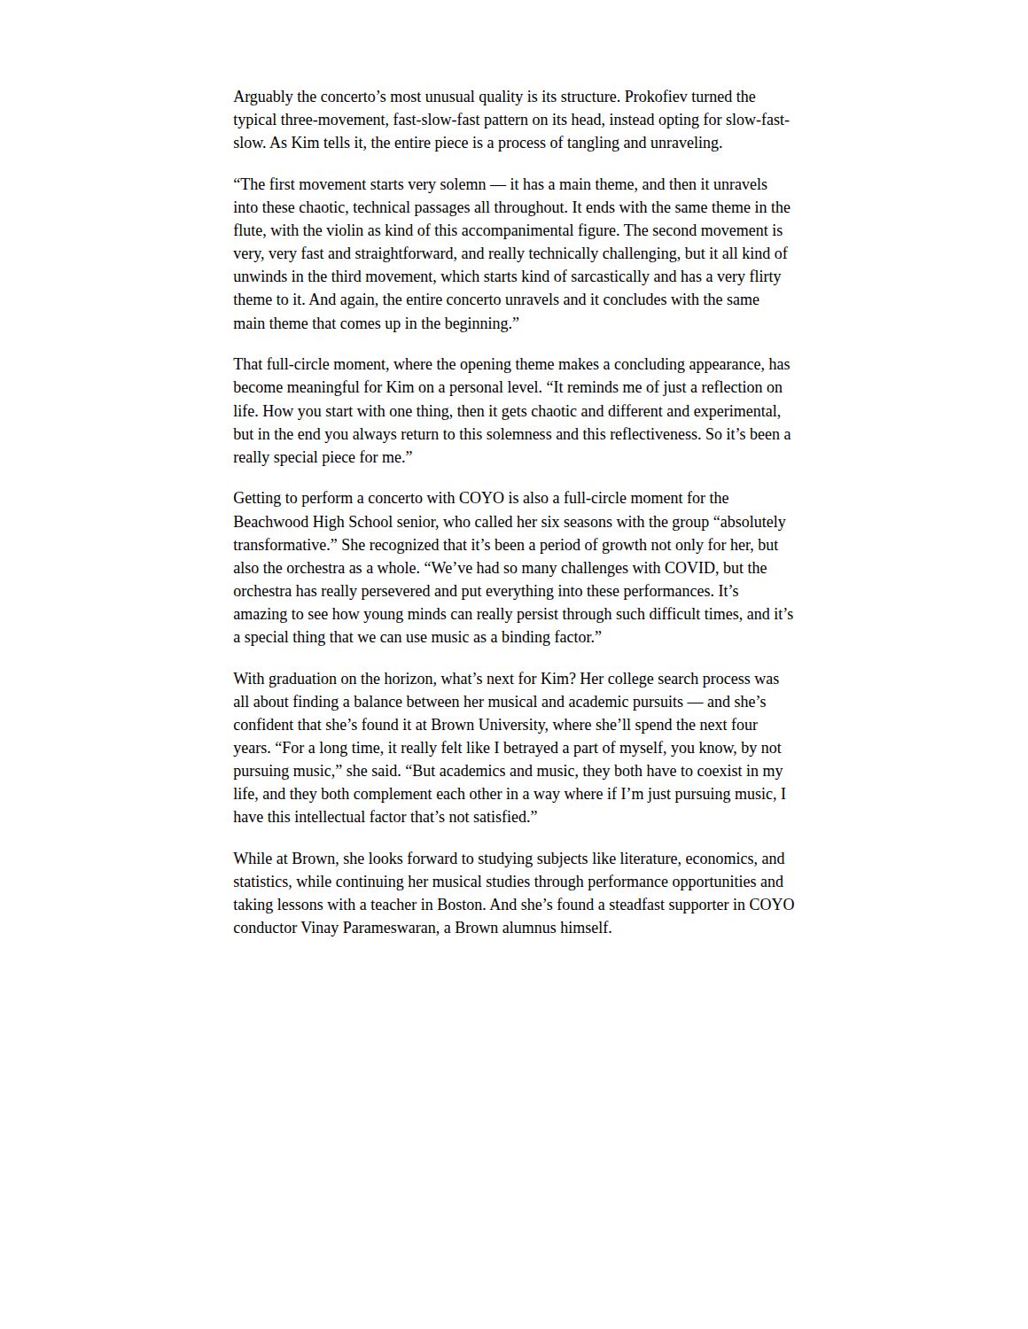Arguably the concerto’s most unusual quality is its structure. Prokofiev turned the typical three-movement, fast-slow-fast pattern on its head, instead opting for slow-fast-slow. As Kim tells it, the entire piece is a process of tangling and unraveling.
“The first movement starts very solemn — it has a main theme, and then it unravels into these chaotic, technical passages all throughout. It ends with the same theme in the flute, with the violin as kind of this accompanimental figure. The second movement is very, very fast and straightforward, and really technically challenging, but it all kind of unwinds in the third movement, which starts kind of sarcastically and has a very flirty theme to it. And again, the entire concerto unravels and it concludes with the same main theme that comes up in the beginning.”
That full-circle moment, where the opening theme makes a concluding appearance, has become meaningful for Kim on a personal level. “It reminds me of just a reflection on life. How you start with one thing, then it gets chaotic and different and experimental, but in the end you always return to this solemness and this reflectiveness. So it’s been a really special piece for me.”
Getting to perform a concerto with COYO is also a full-circle moment for the Beachwood High School senior, who called her six seasons with the group “absolutely transformative.” She recognized that it’s been a period of growth not only for her, but also the orchestra as a whole. “We’ve had so many challenges with COVID, but the orchestra has really persevered and put everything into these performances. It’s amazing to see how young minds can really persist through such difficult times, and it’s a special thing that we can use music as a binding factor.”
With graduation on the horizon, what’s next for Kim? Her college search process was all about finding a balance between her musical and academic pursuits — and she’s confident that she’s found it at Brown University, where she’ll spend the next four years. “For a long time, it really felt like I betrayed a part of myself, you know, by not pursuing music,” she said. “But academics and music, they both have to coexist in my life, and they both complement each other in a way where if I’m just pursuing music, I have this intellectual factor that’s not satisfied.”
While at Brown, she looks forward to studying subjects like literature, economics, and statistics, while continuing her musical studies through performance opportunities and taking lessons with a teacher in Boston. And she’s found a steadfast supporter in COYO conductor Vinay Parameswaran, a Brown alumnus himself.